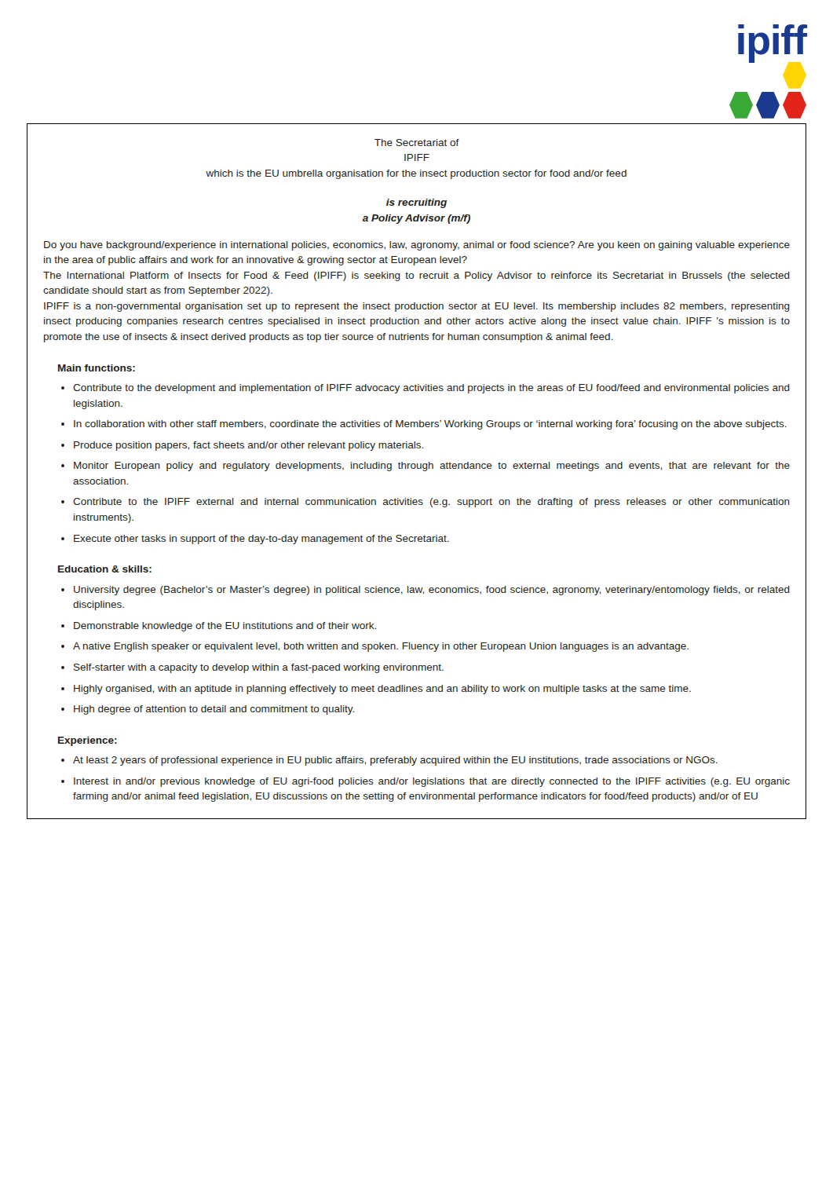ipiff
The Secretariat of
IPIFF
which is the EU umbrella organisation for the insect production sector for food and/or feed
is recruiting
a Policy Advisor (m/f)
Do you have background/experience in international policies, economics, law, agronomy, animal or food science? Are you keen on gaining valuable experience in the area of public affairs and work for an innovative & growing sector at European level?
The International Platform of Insects for Food & Feed (IPIFF) is seeking to recruit a Policy Advisor to reinforce its Secretariat in Brussels (the selected candidate should start as from September 2022).
IPIFF is a non-governmental organisation set up to represent the insect production sector at EU level. Its membership includes 82 members, representing insect producing companies research centres specialised in insect production and other actors active along the insect value chain. IPIFF 's mission is to promote the use of insects & insect derived products as top tier source of nutrients for human consumption & animal feed.
Main functions:
Contribute to the development and implementation of IPIFF advocacy activities and projects in the areas of EU food/feed and environmental policies and legislation.
In collaboration with other staff members, coordinate the activities of Members’ Working Groups or ‘internal working fora’ focusing on the above subjects.
Produce position papers, fact sheets and/or other relevant policy materials.
Monitor European policy and regulatory developments, including through attendance to external meetings and events, that are relevant for the association.
Contribute to the IPIFF external and internal communication activities (e.g. support on the drafting of press releases or other communication instruments).
Execute other tasks in support of the day-to-day management of the Secretariat.
Education & skills:
University degree (Bachelor’s or Master’s degree) in political science, law, economics, food science, agronomy, veterinary/entomology fields, or related disciplines.
Demonstrable knowledge of the EU institutions and of their work.
A native English speaker or equivalent level, both written and spoken. Fluency in other European Union languages is an advantage.
Self-starter with a capacity to develop within a fast-paced working environment.
Highly organised, with an aptitude in planning effectively to meet deadlines and an ability to work on multiple tasks at the same time.
High degree of attention to detail and commitment to quality.
Experience:
At least 2 years of professional experience in EU public affairs, preferably acquired within the EU institutions, trade associations or NGOs.
Interest in and/or previous knowledge of EU agri-food policies and/or legislations that are directly connected to the IPIFF activities (e.g. EU organic farming and/or animal feed legislation, EU discussions on the setting of environmental performance indicators for food/feed products) and/or of EU